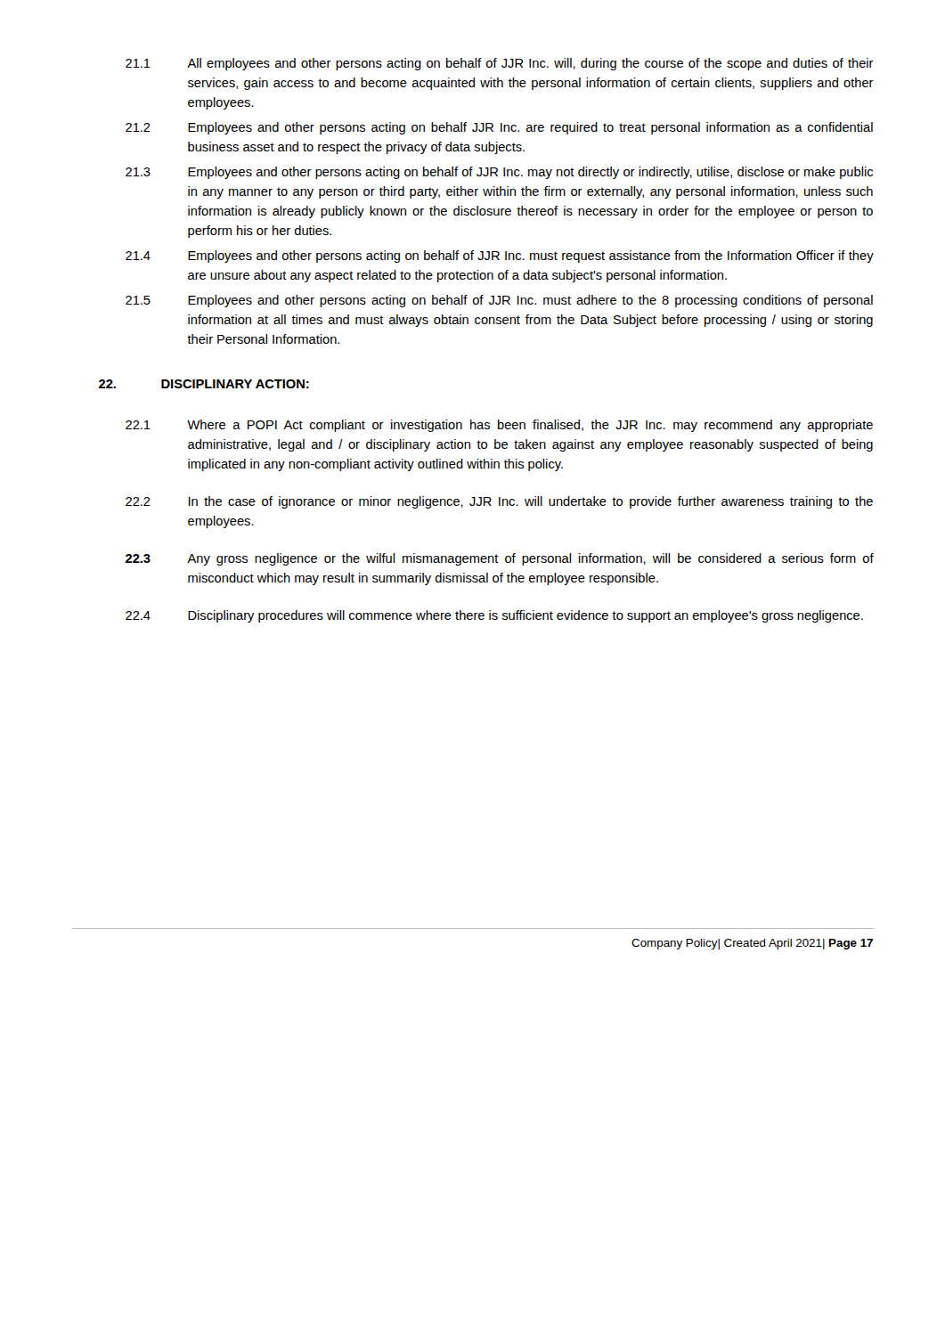21.1
All employees and other persons acting on behalf of JJR Inc. will, during the course of the scope and duties of their services, gain access to and become acquainted with the personal information of certain clients, suppliers and other employees.
21.2
Employees and other persons acting on behalf JJR Inc. are required to treat personal information as a confidential business asset and to respect the privacy of data subjects.
21.3
Employees and other persons acting on behalf of JJR Inc. may not directly or indirectly, utilise, disclose or make public in any manner to any person or third party, either within the firm or externally, any personal information, unless such information is already publicly known or the disclosure thereof is necessary in order for the employee or person to perform his or her duties.
21.4
Employees and other persons acting on behalf of JJR Inc. must request assistance from the Information Officer if they are unsure about any aspect related to the protection of a data subject's personal information.
21.5
Employees and other persons acting on behalf of JJR Inc. must adhere to the 8 processing conditions of personal information at all times and must always obtain consent from the Data Subject before processing / using or storing their Personal Information.
22.
DISCIPLINARY ACTION:
22.1
Where a POPI Act compliant or investigation has been finalised, the JJR Inc. may recommend any appropriate administrative, legal and / or disciplinary action to be taken against any employee reasonably suspected of being implicated in any non-compliant activity outlined within this policy.
22.2
In the case of ignorance or minor negligence, JJR Inc. will undertake to provide further awareness training to the employees.
22.3
Any gross negligence or the wilful mismanagement of personal information, will be considered a serious form of misconduct which may result in summarily dismissal of the employee responsible.
22.4
Disciplinary procedures will commence where there is sufficient evidence to support an employee's gross negligence.
Company Policy| Created April 2021| Page 17